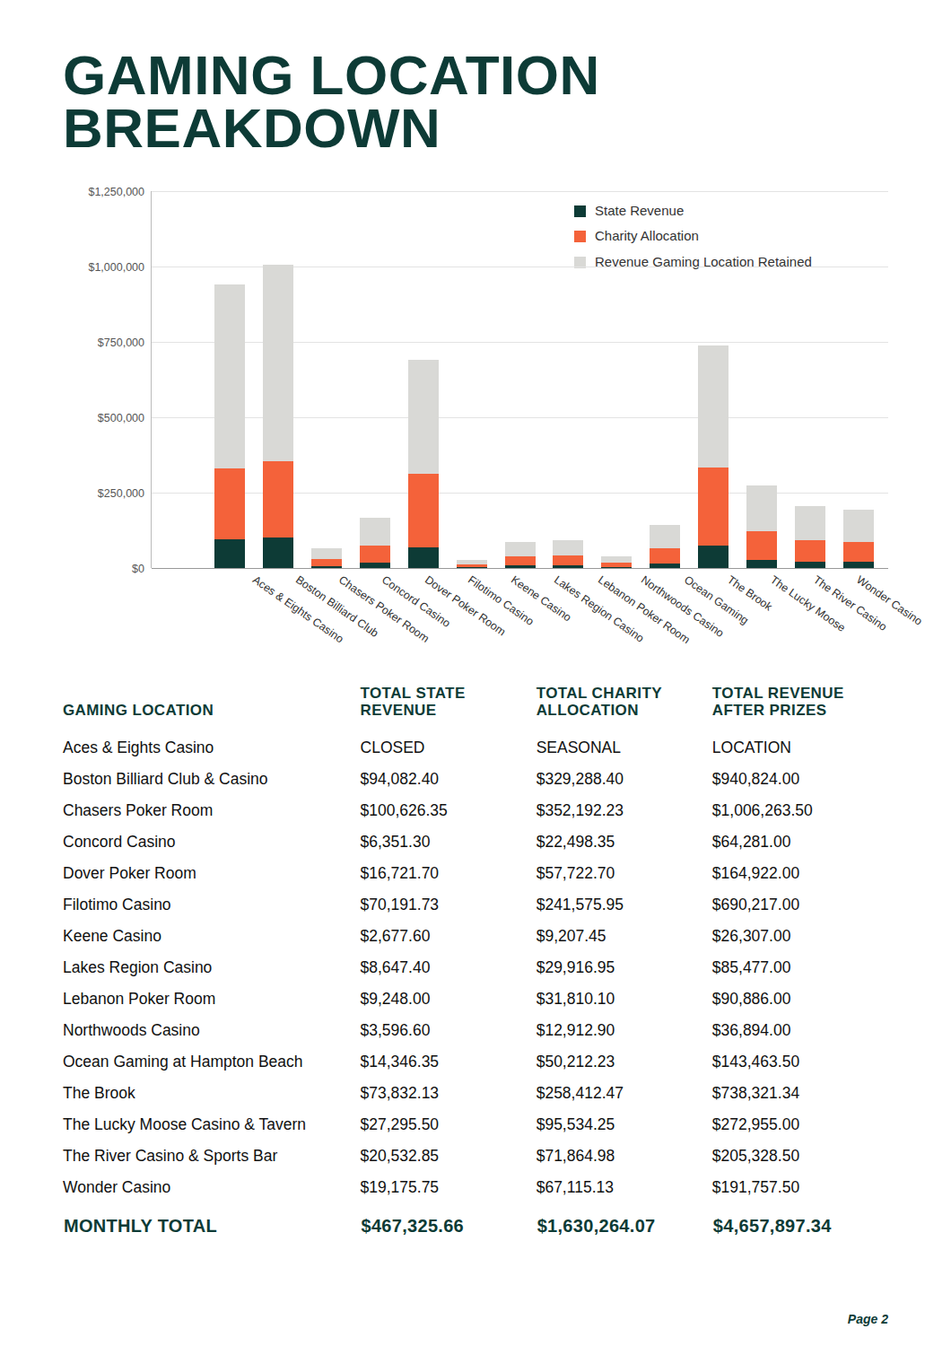Gaming Location
Breakdown
State Revenue
Charity Allocation
Revenue Gaming Location Retained
$1,250,000
$1,000,000
$750,000
$500,000
$250,000
$0
Aces & Eights Casino
Boston Billiard Club
Chasers Poker Room
Concord Casino
Dover Poker Room
Filotimo Casino
Keene Casino
Lakes Region Casino
Lebanon Poker Room
Northwoods Casino
Ocean Gaming
The Brook
The Lucky Moose
The River Casino
Wonder Casino
| Gaming Location | Total State Revenue | Total Charity Allocation | Total Revenue After Prizes |
| --- | --- | --- | --- |
| Aces & Eights Casino | CLOSED | SEASONAL | LOCATION |
| Boston Billiard Club & Casino | $94,082.40 | $329,288.40 | $940,824.00 |
| Chasers Poker Room | $100,626.35 | $352,192.23 | $1,006,263.50 |
| Concord Casino | $6,351.30 | $22,498.35 | $64,281.00 |
| Dover Poker Room | $16,721.70 | $57,722.70 | $164,922.00 |
| Filotimo Casino | $70,191.73 | $241,575.95 | $690,217.00 |
| Keene Casino | $2,677.60 | $9,207.45 | $26,307.00 |
| Lakes Region Casino | $8,647.40 | $29,916.95 | $85,477.00 |
| Lebanon Poker Room | $9,248.00 | $31,810.10 | $90,886.00 |
| Northwoods Casino | $3,596.60 | $12,912.90 | $36,894.00 |
| Ocean Gaming at Hampton Beach | $14,346.35 | $50,212.23 | $143,463.50 |
| The Brook | $73,832.13 | $258,412.47 | $738,321.34 |
| The Lucky Moose Casino & Tavern | $27,295.50 | $95,534.25 | $272,955.00 |
| The River Casino & Sports Bar | $20,532.85 | $71,864.98 | $205,328.50 |
| Wonder Casino | $19,175.75 | $67,115.13 | $191,757.50 |
| Monthly Total | $467,325.66 | $1,630,264.07 | $4,657,897.34 |
Page 2